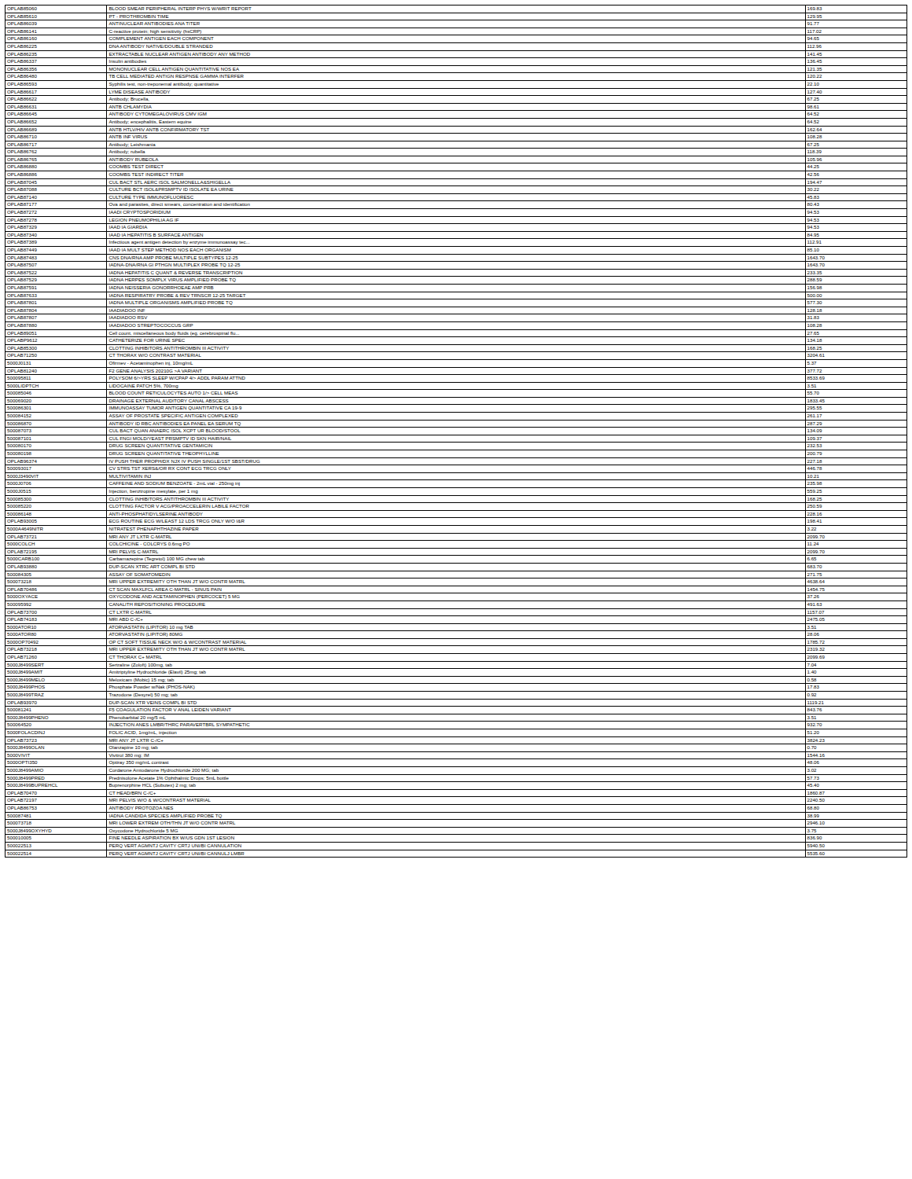| OPLAB85060 | BLOOD SMEAR PERIPHERAL INTERP PHYS W/WRIT REPORT | 169.83 |
| OPLAB85610 | PT - PROTHROMBIN TIME | 129.95 |
| OPLAB86039 | ANTINUCLEAR ANTIBODIES ANA TITER | 91.77 |
| OPLAB86141 | C-reactive protein; high sensitivity (hsCRP) | 117.02 |
| OPLAB86160 | COMPLEMENT ANTIGEN EACH COMPONENT | 94.65 |
| OPLAB86225 | DNA ANTIBODY NATIVE/DOUBLE STRANDED | 112.96 |
| OPLAB86235 | EXTRACTABLE NUCLEAR ANTIGEN ANTIBODY ANY METHOD | 141.45 |
| OPLAB86337 | Insulin antibodies | 136.45 |
| OPLAB86356 | MONONUCLEAR CELL ANTIGEN QUANTITATIVE NOS EA | 121.35 |
| OPLAB86480 | TB CELL MEDIATED ANTIGN RESPNSE GAMMA INTERFER | 120.22 |
| OPLAB86593 | Syphilis test, non-treponemal antibody; quantitative | 22.10 |
| OPLAB86617 | LYME DISEASE ANTIBODY | 127.40 |
| OPLAB86622 | Antibody; Brucella, | 67.25 |
| OPLAB86631 | ANTB CHLAMYDIA | 98.61 |
| OPLAB86645 | ANTIBODY CYTOMEGALOVIRUS CMV IGM | 64.52 |
| OPLAB86652 | Antibody; encephalitis, Eastern equine | 64.52 |
| OPLAB86689 | ANTB HTLV/HIV ANTB CONFIRMATORY TST | 162.64 |
| OPLAB86710 | ANTB INF VIRUS | 108.28 |
| OPLAB86717 | Antibody; Leishmania | 67.25 |
| OPLAB86762 | Antibody; rubella | 118.39 |
| OPLAB86765 | ANTIBODY RUBEOLA | 105.96 |
| OPLAB86880 | COOMBS TEST DIRECT | 44.25 |
| OPLAB86886 | COOMBS TEST INDIRECT TITER | 42.56 |
| OPLAB87045 | CUL BACT STL AERC ISOL SALMONELLA&SHIGELLA | 194.47 |
| OPLAB87088 | CULTURE BCT ISOL&PRSMPTV ID ISOLATE EA URINE | 30.22 |
| OPLAB87140 | CULTURE TYPE IMMUNOFLUORESC | 45.83 |
| OPLAB87177 | Ova and parasites, direct smears, concentration and identification | 80.43 |
| OPLAB87272 | IAADI CRYPTOSPORIDIUM | 94.53 |
| OPLAB87278 | LEGION PNEUMOPHILIA AG IF | 94.53 |
| OPLAB87329 | IAAD IA GIARDIA | 94.53 |
| OPLAB87340 | IAAD IA HEPATITIS B SURFACE ANTIGEN | 84.95 |
| OPLAB87389 | Infectious agent antigen detection by enzyme immunoassay tec... | 112.91 |
| OPLAB87449 | IAAD IA MULT STEP METHOD NOS EACH ORGANISM | 85.10 |
| OPLAB87483 | CNS DNA/RNA AMP PROBE MULTIPLE SUBTYPES 12-25 | 1643.70 |
| OPLAB87507 | IADNA-DNA/RNA GI PTHGN MULTIPLEX PROBE TQ 12-25 | 1643.70 |
| OPLAB87522 | IADNA HEPATITIS C QUANT & REVERSE TRANSCRIPTION | 233.35 |
| OPLAB87529 | IADNA HERPES SOMPLX VIRUS AMPLIFIED PROBE TQ | 288.59 |
| OPLAB87591 | IADNA NEISSERIA GONORRHOEAE AMP PRB | 156.98 |
| OPLAB87633 | IADNA RESPIRATRY PROBE & REV TRNSCR 12-25 TARGET | 500.00 |
| OPLAB87801 | IADNA MULTIPLE ORGANISMS AMPLIFIED PROBE TQ | 577.30 |
| OPLAB87804 | IAADIADOO INF | 128.18 |
| OPLAB87807 | IAADIADOO RSV | 31.83 |
| OPLAB87880 | IAADIADOO STREPTOCOCCUS GRP | 108.28 |
| OPLAB89051 | Cell count, miscellaneous body fluids (eg, cerebrospinal flu... | 27.65 |
| OPLABP9612 | CATHETERIZE FOR URINE SPEC | 134.18 |
| OPLAB85300 | CLOTTING INHIBITORS ANTITHROMBIN III ACTIVITY | 168.25 |
| OPLAB71250 | CT THORAX W/O CONTRAST MATERIAL | 3204.61 |
| 5000J0131 | Ofirmev - Acetaminophen inj, 10mg/mL | 5.37 |
| OPLAB81240 | F2 GENE ANALYSIS 20210G >A VARIANT | 377.72 |
| 500095811 | POLYSOM 6/>YRS SLEEP W/CPAP 4/> ADDL PARAM ATTND | 8533.69 |
| 5000LIDPTCH | LIDOCAINE PATCH 5%, 700mg | 3.51 |
| 500085046 | BLOOD COUNT RETICULOCYTES AUTO 1/> CELL MEAS | 55.70 |
| 500069020 | DRAINAGE EXTERNAL AUDITORY CANAL ABSCESS | 1833.45 |
| 500086301 | IMMUNOASSAY TUMOR ANTIGEN QUANTITATIVE CA 19-9 | 295.55 |
| 500084152 | ASSAY OF PROSTATE SPECIFIC ANTIGEN COMPLEXED | 261.17 |
| 500086870 | ANTIBODY ID RBC ANTIBODIES EA PANEL EA SERUM TQ | 287.29 |
| 500087073 | CUL BACT QUAN ANAERC ISOL XCPT UR BLOOD/STOOL | 134.09 |
| 500087101 | CUL FNGI MOLD/YEAST PRSMPTV ID SKN HAIR/NAIL | 109.37 |
| 500080170 | DRUG SCREEN QUANTITATIVE GENTAMICIN | 232.53 |
| 500080198 | DRUG SCREEN QUANTITATIVE THEOPHYLLINE | 200.79 |
| OPLAB96374 | IV PUSH THER PROPH/DX NJX IV PUSH SINGLE/1ST SBST/DRUG | 227.18 |
| 500093017 | CV STRS TST XERS&/OR RX CONT ECG TRCG ONLY | 446.78 |
| 5000J3490VIT | MULTIVITAMIN INJ | 10.21 |
| 5000J0706 | CAFFEINE AND SODIUM BENZOATE - 2mL vial - 250mg inj | 235.98 |
| 5000J0515 | Injection, benztropine mesylate, per 1 mg | 559.25 |
| 500085300 | CLOTTING INHIBITORS ANTITHROMBIN III ACTIVITY | 168.25 |
| 500085220 | CLOTTING FACTOR V ACG/PROACCELERIN LABILE FACTOR | 250.59 |
| 500086148 | ANTI-PHOSPHATIDYLSERINE ANTIBODY | 228.16 |
| OPLAB93005 | ECG ROUTINE ECG W/LEAST 12 LDS TRCG ONLY W/O I&R | 198.41 |
| 5000A4649NITR | NITRATEST PHENAPHTHAZINE PAPER | 3.22 |
| OPLAB73721 | MRI ANY JT LXTR C-MATRL | 2099.70 |
| 5000COLCH | COLCHICINE - COLCRYS 0.6mg PO | 11.24 |
| OPLAB72195 | MRI PELVIS C-MATRL | 2099.70 |
| 5000CARB100 | Carbamazepine (Tegretol) 100 MG chew tab | 6.65 |
| OPLAB93880 | DUP-SCAN XTRC ART COMPL BI STD | 683.70 |
| 500084305 | ASSAY OF SOMATOMEDIN | 271.75 |
| 500073218 | MRI UPPER EXTREMITY OTH THAN JT W/O CONTR MATRL | 4638.64 |
| OPLAB70486 | CT SCAN MAXLFCL AREA C-MATRL - SINUS PAIN | 1454.75 |
| 5000OXYACE | OXYCODONE AND ACETAMINOPHEN (PERCOCET) 5 MG | 37.26 |
| 500095992 | CANALITH REPOSITIONING PROCEDURE | 491.63 |
| OPLAB73700 | CT LXTR C-MATRL | 1157.07 |
| OPLAB74183 | MRI ABD C-/C+ | 2475.05 |
| 5000ATOR10 | ATORVASTATIN (LIPITOR) 10 mg TAB | 3.51 |
| 5000ATOR80 | ATORVASTATIN (LIPITOR) 80MG | 28.06 |
| 5000OP70492 | OP CT SOFT TISSUE NECK W/O & W/CONTRAST MATERIAL | 1785.72 |
| OPLAB73218 | MRI UPPER EXTREMITY OTH THAN JT W/O CONTR MATRL | 2319.32 |
| OPLAB71260 | CT THORAX C+ MATRL | 2099.69 |
| 5000J8499SERT | Sertraline (Zoloft) 100mg, tab | 7.04 |
| 5000J8499AMIT | Amitriptyline Hydrochloride (Elavil) 25mg; tab | 1.40 |
| 5000J8499MELO | Meloxicam (Mobic) 15 mg; tab | 0.58 |
| 5000J8499PHOS | Phosphate Powder w/Nak (PHOS-NAK) | 17.83 |
| 5000J8499TRAZ | Trazodone (Desyrel) 50 mg; tab | 0.92 |
| OPLAB93970 | DUP-SCAN XTR VEINS COMPL BI STD | 1119.21 |
| 500081241 | F5 COAGULATION FACTOR V ANAL LEIDEN VARIANT | 843.76 |
| 5000J8499PHENO | Phenobarbital 20 mg/5 mL | 3.51 |
| 500064520 | INJECTION ANES LMBR/THRC PARAVERTBRL SYMPATHETIC | 932.70 |
| 5000FOLACDINJ | FOLIC ACID, 1mg/mL, injection | 51.20 |
| OPLAB73723 | MRI ANY JT LXTR C-/C+ | 3824.23 |
| 5000J8499OLAN | Olanzapine 10 mg; tab | 0.70 |
| 5000VIVIT | Vivitrol 380 mg; IM | 1544.16 |
| 5000OPTI350 | Optiray 350 mg/mL contrast | 48.06 |
| 5000J8499AMIO | Cordarone Amiodarone Hydrochloride 200 MG; tab | 3.02 |
| 5000J8499PRED | Prednisolone Acetate 1% Ophthalmic Drops; 5mL bottle | 57.73 |
| 5000J8499BUPREHCL | Buprenorphine HCL (Subutex) 2 mg; tab | 45.40 |
| OPLAB70470 | CT HEAD/BRN C-/C+ | 1860.87 |
| OPLAB72197 | MRI PELVIS W/O & W/CONTRAST MATERIAL | 2240.50 |
| OPLAB86753 | ANTIBODY PROTOZOA NES | 68.80 |
| 500087481 | IADNA CANDIDA SPECIES AMPLIFIED PROBE TQ | 38.99 |
| 500073718 | MRI LOWER EXTREM OTH/THN JT W/O CONTR MATRL | 2946.10 |
| 5000J8499OXYHYD | Oxycodone Hydrochloride 5 MG | 3.75 |
| 500010005 | FINE NEEDLE ASPIRATION BX W/US GDN 1ST LESION | 836.90 |
| 500022513 | PERQ VERT AGMNTJ CAVITY CRTJ UNI/BI CANNULATION | 5940.50 |
| 500022514 | PERQ VERT AGMNTJ CAVITY CRTJ UNI/BI CANNULJ LMBR | 5535.60 |